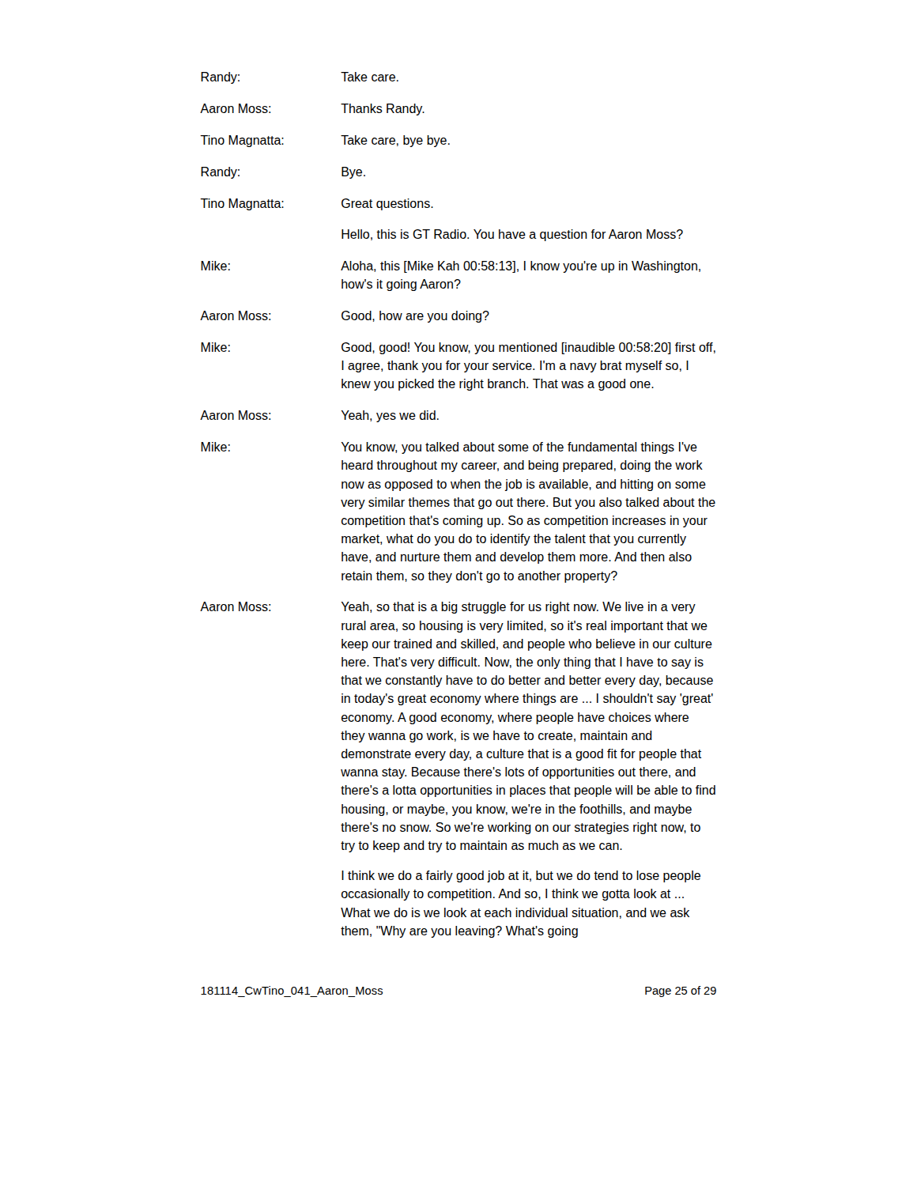| Randy: | Take care. |
| Aaron Moss: | Thanks Randy. |
| Tino Magnatta: | Take care, bye bye. |
| Randy: | Bye. |
| Tino Magnatta: | Great questions. Hello, this is GT Radio. You have a question for Aaron Moss? |
| Mike: | Aloha, this [Mike Kah 00:58:13], I know you're up in Washington, how's it going Aaron? |
| Aaron Moss: | Good, how are you doing? |
| Mike: | Good, good! You know, you mentioned [inaudible 00:58:20] first off, I agree, thank you for your service. I'm a navy brat myself so, I knew you picked the right branch. That was a good one. |
| Aaron Moss: | Yeah, yes we did. |
| Mike: | You know, you talked about some of the fundamental things I've heard throughout my career, and being prepared, doing the work now as opposed to when the job is available, and hitting on some very similar themes that go out there. But you also talked about the competition that's coming up. So as competition increases in your market, what do you do to identify the talent that you currently have, and nurture them and develop them more. And then also retain them, so they don't go to another property? |
| Aaron Moss: | Yeah, so that is a big struggle for us right now. We live in a very rural area, so housing is very limited, so it's real important that we keep our trained and skilled, and people who believe in our culture here. That's very difficult. Now, the only thing that I have to say is that we constantly have to do better and better every day, because in today's great economy where things are ... I shouldn't say 'great' economy. A good economy, where people have choices where they wanna go work, is we have to create, maintain and demonstrate every day, a culture that is a good fit for people that wanna stay. Because there's lots of opportunities out there, and there's a lotta opportunities in places that people will be able to find housing, or maybe, you know, we're in the foothills, and maybe there's no snow. So we're working on our strategies right now, to try to keep and try to maintain as much as we can. I think we do a fairly good job at it, but we do tend to lose people occasionally to competition. And so, I think we gotta look at ... What we do is we look at each individual situation, and we ask them, "Why are you leaving? What's going |
181114_CwTino_041_Aaron_Moss Page 25 of 29